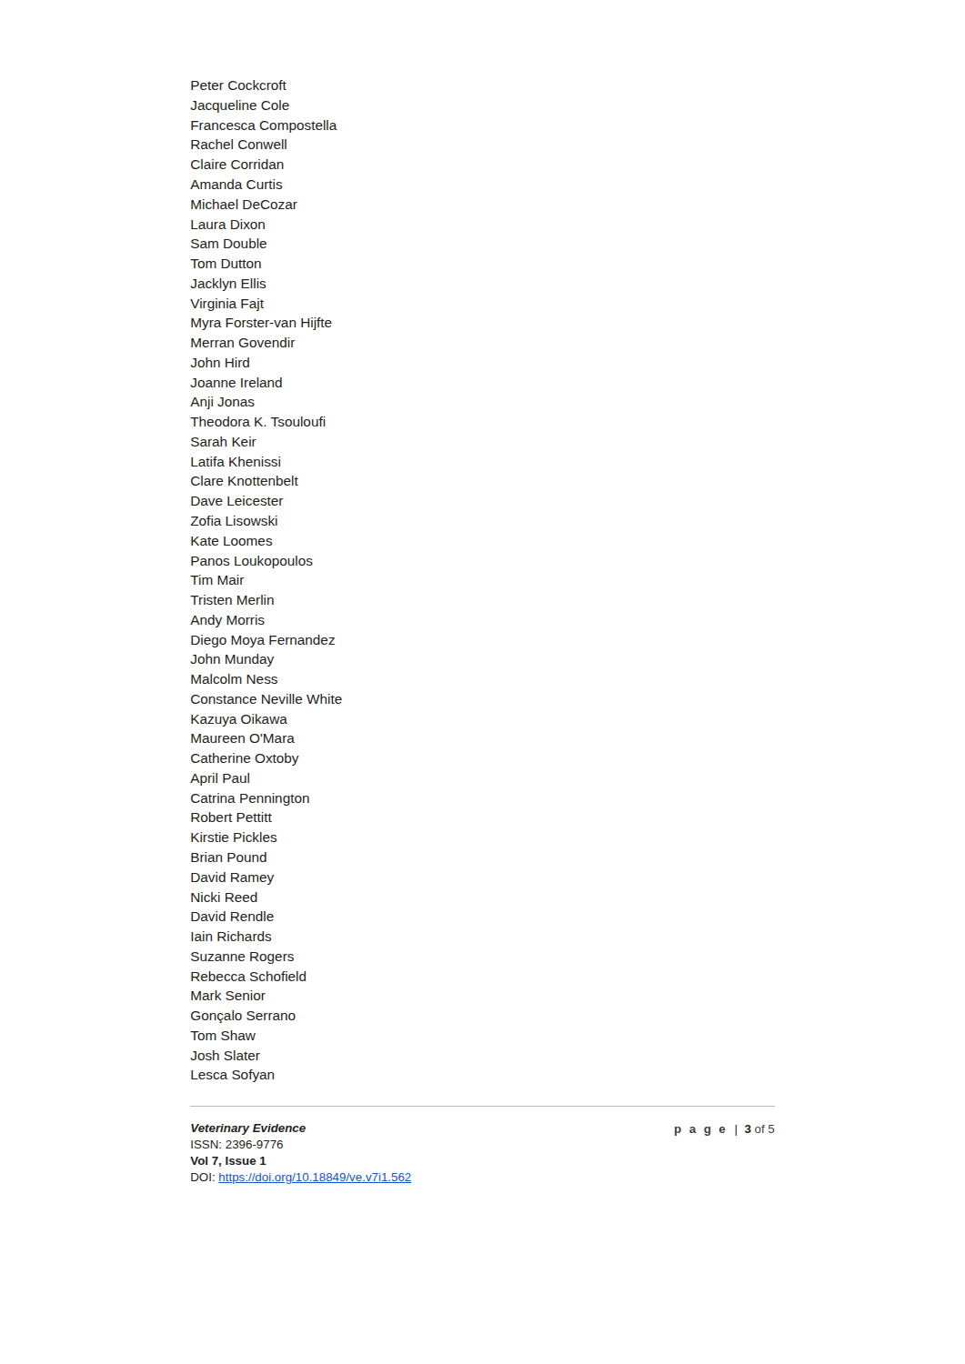Peter Cockcroft
Jacqueline Cole
Francesca Compostella
Rachel Conwell
Claire Corridan
Amanda Curtis
Michael DeCozar
Laura Dixon
Sam Double
Tom Dutton
Jacklyn Ellis
Virginia Fajt
Myra Forster-van Hijfte
Merran Govendir
John Hird
Joanne Ireland
Anji Jonas
Theodora K. Tsouloufi
Sarah Keir
Latifa Khenissi
Clare Knottenbelt
Dave Leicester
Zofia Lisowski
Kate Loomes
Panos Loukopoulos
Tim Mair
Tristen Merlin
Andy Morris
Diego Moya Fernandez
John Munday
Malcolm Ness
Constance Neville White
Kazuya Oikawa
Maureen O'Mara
Catherine Oxtoby
April Paul
Catrina Pennington
Robert Pettitt
Kirstie Pickles
Brian Pound
David Ramey
Nicki Reed
David Rendle
Iain Richards
Suzanne Rogers
Rebecca Schofield
Mark Senior
Gonçalo Serrano
Tom Shaw
Josh Slater
Lesca Sofyan
Veterinary Evidence
ISSN: 2396-9776
Vol 7, Issue 1
DOI: https://doi.org/10.18849/ve.v7i1.562
p a g e | 3 of 5